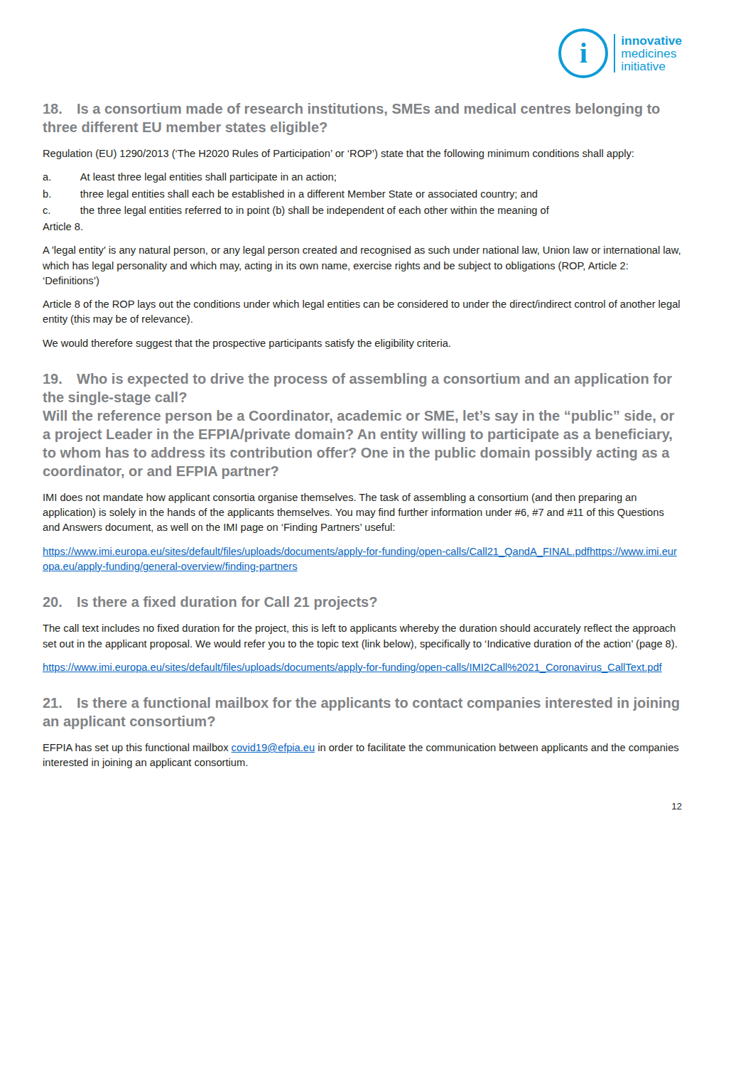iinnovative
medicines
initiative
18. Is a consortium made of research institutions, SMEs and medical centres belonging to three different EU member states eligible?
Regulation (EU) 1290/2013 (‘The H2020 Rules of Participation’ or ‘ROP’) state that the following minimum conditions shall apply:
a. At least three legal entities shall participate in an action;
b. three legal entities shall each be established in a different Member State or associated country; and
c. the three legal entities referred to in point (b) shall be independent of each other within the meaning of
Article 8.
A 'legal entity' is any natural person, or any legal person created and recognised as such under national law, Union law or international law, which has legal personality and which may, acting in its own name, exercise rights and be subject to obligations (ROP, Article 2: ‘Definitions’)
Article 8 of the ROP lays out the conditions under which legal entities can be considered to under the direct/indirect control of another legal entity (this may be of relevance).
We would therefore suggest that the prospective participants satisfy the eligibility criteria.
19. Who is expected to drive the process of assembling a consortium and an application for the single-stage call?
Will the reference person be a Coordinator, academic or SME, let’s say in the “public” side, or a project Leader in the EFPIA/private domain? An entity willing to participate as a beneficiary, to whom has to address its contribution offer? One in the public domain possibly acting as a coordinator, or and EFPIA partner?
IMI does not mandate how applicant consortia organise themselves. The task of assembling a consortium (and then preparing an application) is solely in the hands of the applicants themselves. You may find further information under #6, #7 and #11 of this Questions and Answers document, as well on the IMI page on ‘Finding Partners’ useful:
https://www.imi.europa.eu/sites/default/files/uploads/documents/apply-for-funding/open-calls/Call21_QandA_FINAL.pdf https://www.imi.europa.eu/apply-funding/general-overview/finding-partners
20. Is there a fixed duration for Call 21 projects?
The call text includes no fixed duration for the project, this is left to applicants whereby the duration should accurately reflect the approach set out in the applicant proposal. We would refer you to the topic text (link below), specifically to ‘Indicative duration of the action’ (page 8).
https://www.imi.europa.eu/sites/default/files/uploads/documents/apply-for-funding/open-calls/IMI2Call%2021_Coronavirus_CallText.pdf
21. Is there a functional mailbox for the applicants to contact companies interested in joining an applicant consortium?
EFPIA has set up this functional mailbox covid19@efpia.eu in order to facilitate the communication between applicants and the companies interested in joining an applicant consortium.
12